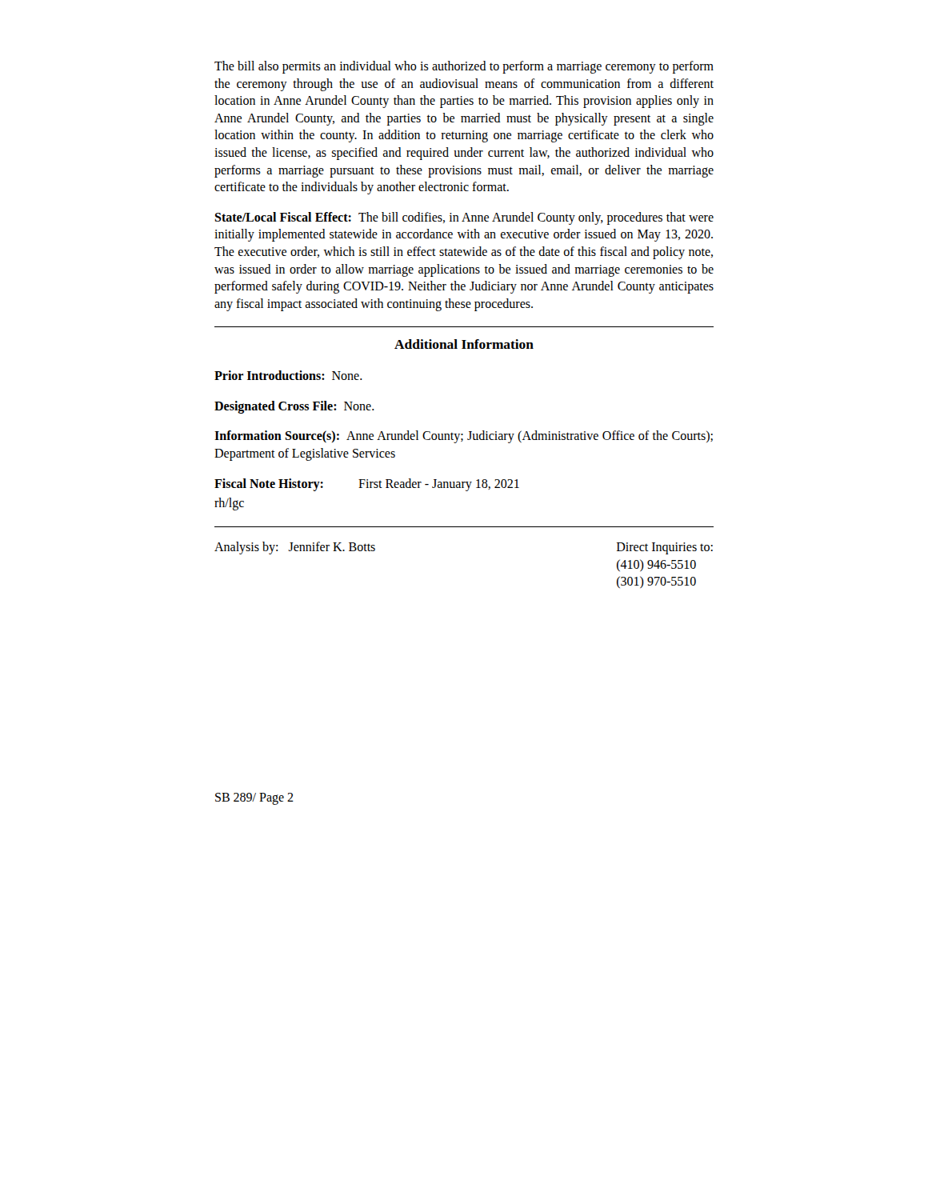The bill also permits an individual who is authorized to perform a marriage ceremony to perform the ceremony through the use of an audiovisual means of communication from a different location in Anne Arundel County than the parties to be married. This provision applies only in Anne Arundel County, and the parties to be married must be physically present at a single location within the county. In addition to returning one marriage certificate to the clerk who issued the license, as specified and required under current law, the authorized individual who performs a marriage pursuant to these provisions must mail, email, or deliver the marriage certificate to the individuals by another electronic format.
State/Local Fiscal Effect: The bill codifies, in Anne Arundel County only, procedures that were initially implemented statewide in accordance with an executive order issued on May 13, 2020. The executive order, which is still in effect statewide as of the date of this fiscal and policy note, was issued in order to allow marriage applications to be issued and marriage ceremonies to be performed safely during COVID-19. Neither the Judiciary nor Anne Arundel County anticipates any fiscal impact associated with continuing these procedures.
Additional Information
Prior Introductions: None.
Designated Cross File: None.
Information Source(s): Anne Arundel County; Judiciary (Administrative Office of the Courts); Department of Legislative Services
Fiscal Note History: First Reader - January 18, 2021
rh/lgc
Analysis by: Jennifer K. Botts
Direct Inquiries to:
(410) 946-5510
(301) 970-5510
SB 289/ Page 2